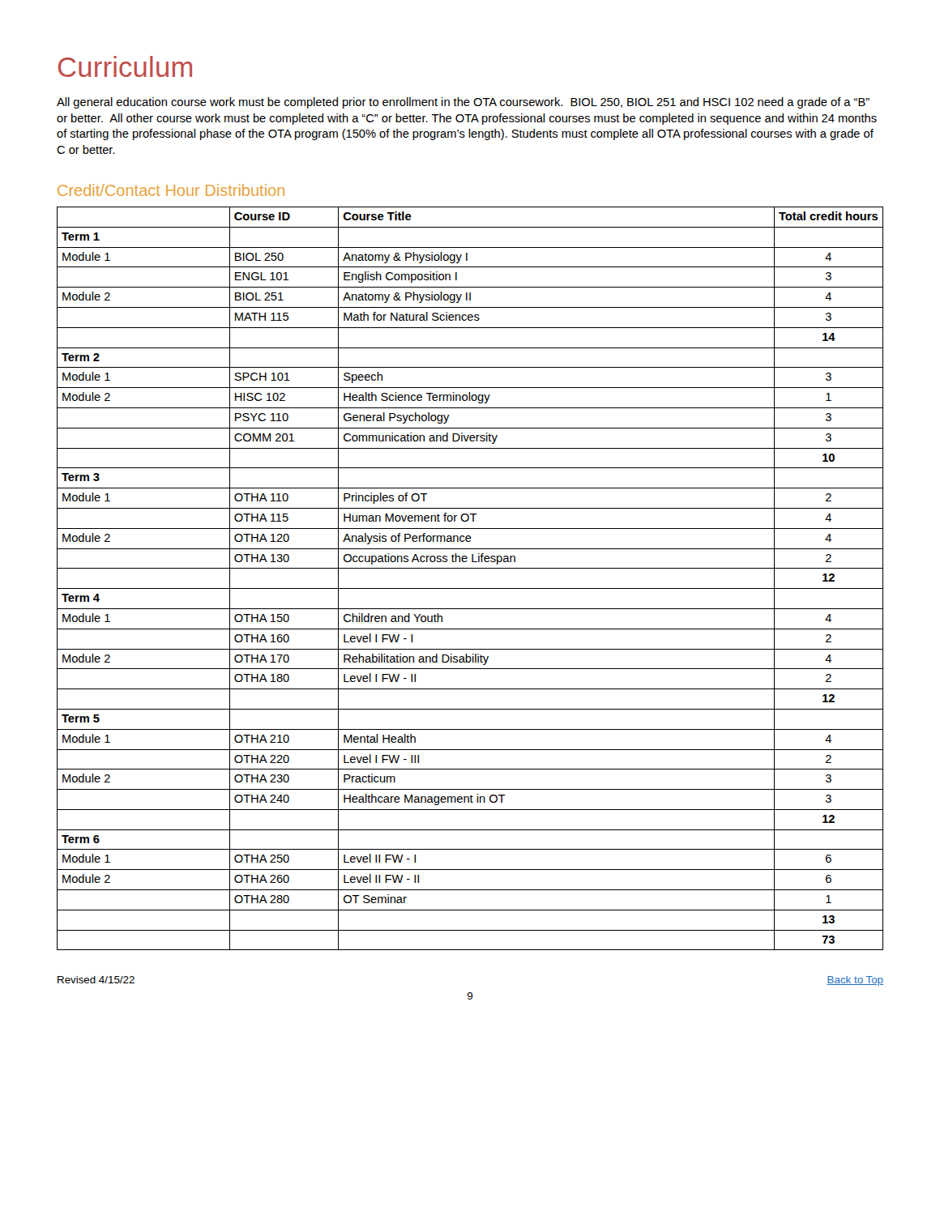Curriculum
All general education course work must be completed prior to enrollment in the OTA coursework. BIOL 250, BIOL 251 and HSCI 102 need a grade of a “B” or better. All other course work must be completed with a “C” or better. The OTA professional courses must be completed in sequence and within 24 months of starting the professional phase of the OTA program (150% of the program’s length). Students must complete all OTA professional courses with a grade of C or better.
Credit/Contact Hour Distribution
| | Course ID | Course Title | Total credit hours |
| Term 1 | | | |
| Module 1 | BIOL 250 | Anatomy & Physiology I | 4 |
| | ENGL 101 | English Composition I | 3 |
| Module 2 | BIOL 251 | Anatomy & Physiology II | 4 |
| | MATH 115 | Math for Natural Sciences | 3 |
| | | | 14 |
| Term 2 | | | |
| Module 1 | SPCH 101 | Speech | 3 |
| Module 2 | HISC 102 | Health Science Terminology | 1 |
| | PSYC 110 | General Psychology | 3 |
| | COMM 201 | Communication and Diversity | 3 |
| | | | 10 |
| Term 3 | | | |
| Module 1 | OTHA 110 | Principles of OT | 2 |
| | OTHA 115 | Human Movement for OT | 4 |
| Module 2 | OTHA 120 | Analysis of Performance | 4 |
| | OTHA 130 | Occupations Across the Lifespan | 2 |
| | | | 12 |
| Term 4 | | | |
| Module 1 | OTHA 150 | Children and Youth | 4 |
| | OTHA 160 | Level I FW - I | 2 |
| Module 2 | OTHA 170 | Rehabilitation and Disability | 4 |
| | OTHA 180 | Level I FW - II | 2 |
| | | | 12 |
| Term 5 | | | |
| Module 1 | OTHA 210 | Mental Health | 4 |
| | OTHA 220 | Level I FW - III | 2 |
| Module 2 | OTHA 230 | Practicum | 3 |
| | OTHA 240 | Healthcare Management in OT | 3 |
| | | | 12 |
| Term 6 | | | |
| Module 1 | OTHA 250 | Level II FW - I | 6 |
| Module 2 | OTHA 260 | Level II FW - II | 6 |
| | OTHA 280 | OT Seminar | 1 |
| | | | 13 |
| | | | 73 |
Revised 4/15/22 Back to Top
9